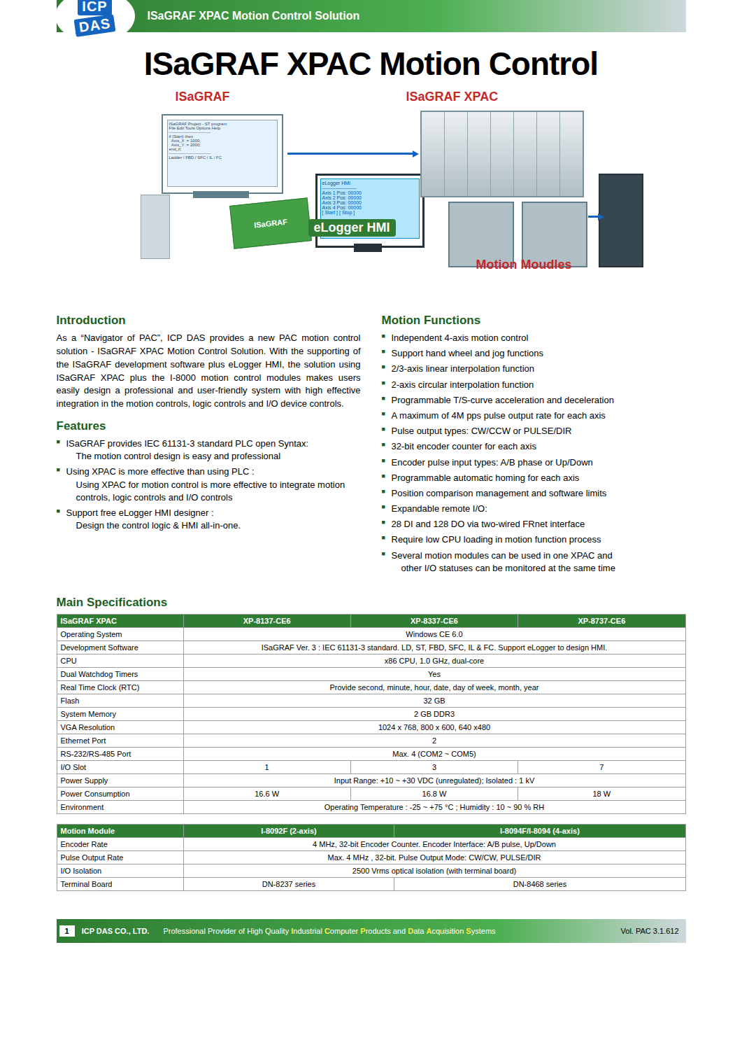ICP DAS
ISaGRAF XPAC Motion Control Solution
ISaGRAF XPAC Motion Control
ISaGRAF ISaGRAF XPAC
ISaGRAF Project - ST program
File Edit Tools Options Help
------------------------------
if (Start) then
Axis_X := 1000;
Axis_Y := 2000;
end_if;
------------------------------
Ladder / FBD / SFC / IL / FC
ISaGRAF
eLogger HMI
---------------------
Axis 1 Pos: 00000
Axis 2 Pos: 00000
Axis 3 Pos: 00000
Axis 4 Pos: 00000
[ Start ] [ Stop ]
eLogger HMI
Motion Moudles
Introduction
As a “Navigator of PAC”, ICP DAS provides a new PAC motion control solution - ISaGRAF XPAC Motion Control Solution. With the supporting of the ISaGRAF development software plus eLogger HMI, the solution using ISaGRAF XPAC plus the I-8000 motion control modules makes users easily design a professional and user-friendly system with high effective integration in the motion controls, logic controls and I/O device controls.
Features
ISaGRAF provides IEC 61131-3 standard PLC open Syntax:The motion control design is easy and professional
Using XPAC is more effective than using PLC :Using XPAC for motion control is more effective to integrate motion controls, logic controls and I/O controls
Support free eLogger HMI designer :Design the control logic & HMI all-in-one.
Motion Functions
Independent 4-axis motion control
Support hand wheel and jog functions
2/3-axis linear interpolation function
2-axis circular interpolation function
Programmable T/S-curve acceleration and deceleration
A maximum of 4M pps pulse output rate for each axis
Pulse output types: CW/CCW or PULSE/DIR
32-bit encoder counter for each axis
Encoder pulse input types: A/B phase or Up/Down
Programmable automatic homing for each axis
Position comparison management and software limits
Expandable remote I/O:
28 DI and 128 DO via two-wired FRnet interface
Require low CPU loading in motion function process
Several motion modules can be used in one XPAC andother I/O statuses can be monitored at the same time
Main Specifications
| ISaGRAF XPAC | XP-8137-CE6 | XP-8337-CE6 | XP-8737-CE6 |
| --- | --- | --- | --- |
| Operating System | Windows CE 6.0 |
| Development Software | ISaGRAF Ver. 3 : IEC 61131-3 standard. LD, ST, FBD, SFC, IL & FC. Support eLogger to design HMI. |
| CPU | x86 CPU, 1.0 GHz, dual-core |
| Dual Watchdog Timers | Yes |
| Real Time Clock (RTC) | Provide second, minute, hour, date, day of week, month, year |
| Flash | 32 GB |
| System Memory | 2 GB DDR3 |
| VGA Resolution | 1024 x 768, 800 x 600, 640 x480 |
| Ethernet Port | 2 |
| RS-232/RS-485 Port | Max. 4 (COM2 ~ COM5) |
| I/O Slot | 1 | 3 | 7 |
| Power Supply | Input Range: +10 ~ +30 VDC (unregulated); Isolated : 1 kV |
| Power Consumption | 16.6 W | 16.8 W | 18 W |
| Environment | Operating Temperature : -25 ~ +75 °C ; Humidity : 10 ~ 90 % RH |
| Motion Module | I-8092F (2-axis) | I-8094F/I-8094 (4-axis) |
| --- | --- | --- |
| Encoder Rate | 4 MHz, 32-bit Encoder Counter. Encoder Interface: A/B pulse, Up/Down |
| Pulse Output Rate | Max. 4 MHz , 32-bit. Pulse Output Mode: CW/CW, PULSE/DIR |
| I/O Isolation | 2500 Vrms optical isolation (with terminal board) |
| Terminal Board | DN-8237 series | DN-8468 series |
1 ICP DAS CO., LTD. Professional Provider of High Quality Industrial Computer Products and Data Acquisition Systems Vol. PAC 3.1.612